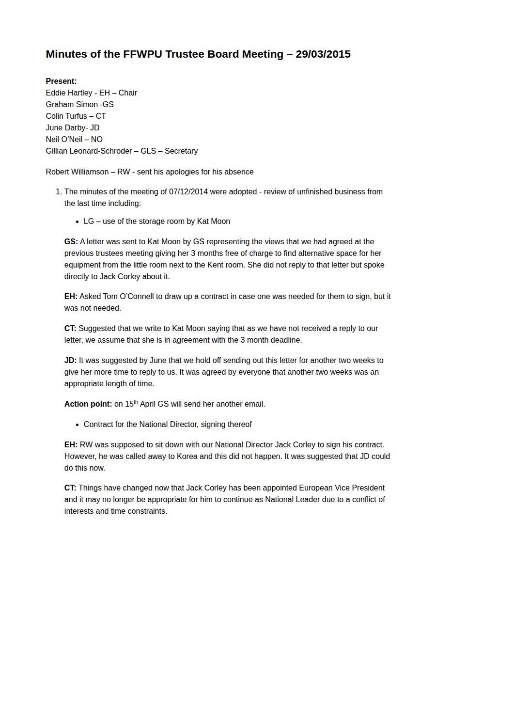Minutes of the FFWPU Trustee Board Meeting – 29/03/2015
Present:
Eddie Hartley - EH – Chair
Graham Simon -GS
Colin Turfus – CT
June Darby- JD
Neil O’Neil – NO
Gillian Leonard-Schroder – GLS – Secretary
Robert Williamson – RW - sent his apologies for his absence
The minutes of the meeting of 07/12/2014 were adopted - review of unfinished business from the last time including:
LG – use of the storage room by Kat Moon
GS: A letter was sent to Kat Moon by GS representing the views that we had agreed at the previous trustees meeting giving her 3 months free of charge to find alternative space for her equipment from the little room next to the Kent room. She did not reply to that letter but spoke directly to Jack Corley about it.
EH: Asked Tom O’Connell to draw up a contract in case one was needed for them to sign, but it was not needed.
CT: Suggested that we write to Kat Moon saying that as we have not received a reply to our letter, we assume that she is in agreement with the 3 month deadline.
JD: It was suggested by June that we hold off sending out this letter for another two weeks to give her more time to reply to us. It was agreed by everyone that another two weeks was an appropriate length of time.
Action point: on 15th April GS will send her another email.
Contract for the National Director, signing thereof
EH: RW was supposed to sit down with our National Director Jack Corley to sign his contract. However, he was called away to Korea and this did not happen. It was suggested that JD could do this now.
CT: Things have changed now that Jack Corley has been appointed European Vice President and it may no longer be appropriate for him to continue as National Leader due to a conflict of interests and time constraints.